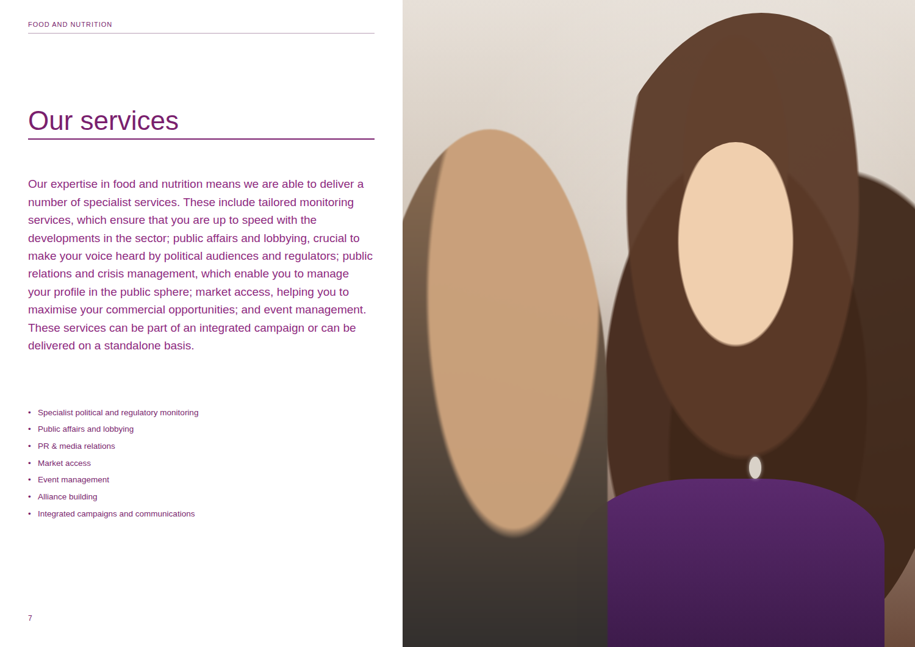Food and Nutrition
Our services
Our expertise in food and nutrition means we are able to deliver a number of specialist services. These include tailored monitoring services, which ensure that you are up to speed with the developments in the sector; public affairs and lobbying, crucial to make your voice heard by political audiences and regulators; public relations and crisis management, which enable you to manage your profile in the public sphere; market access, helping you to maximise your commercial opportunities; and event management. These services can be part of an integrated campaign or can be delivered on a standalone basis.
Specialist political and regulatory monitoring
Public affairs and lobbying
PR & media relations
Market access
Event management
Alliance building
Integrated campaigns and communications
7